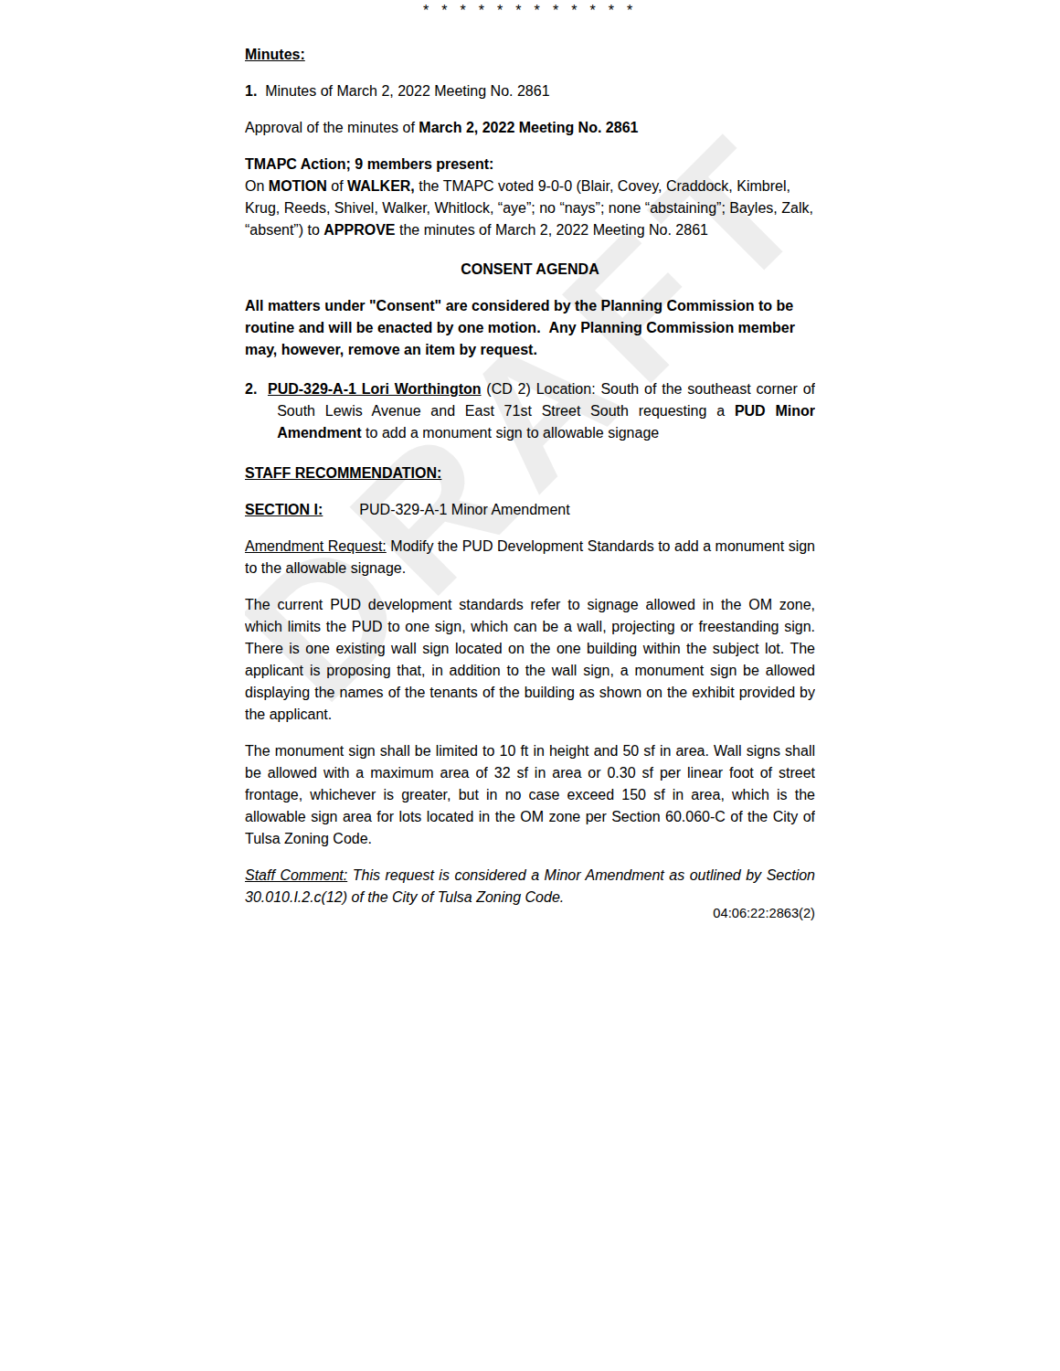DRAFT
* * * * * * * * * * * *
Minutes:
1. Minutes of March 2, 2022 Meeting No. 2861
Approval of the minutes of March 2, 2022 Meeting No. 2861
TMAPC Action; 9 members present:
On MOTION of WALKER, the TMAPC voted 9-0-0 (Blair, Covey, Craddock, Kimbrel, Krug, Reeds, Shivel, Walker, Whitlock, “aye”; no “nays”; none “abstaining”; Bayles, Zalk, “absent”) to APPROVE the minutes of March 2, 2022 Meeting No. 2861
CONSENT AGENDA
All matters under "Consent" are considered by the Planning Commission to be routine and will be enacted by one motion. Any Planning Commission member may, however, remove an item by request.
2. PUD-329-A-1 Lori Worthington (CD 2) Location: South of the southeast corner of South Lewis Avenue and East 71st Street South requesting a PUD Minor Amendment to add a monument sign to allowable signage
STAFF RECOMMENDATION:
SECTION I: PUD-329-A-1 Minor Amendment
Amendment Request: Modify the PUD Development Standards to add a monument sign to the allowable signage.
The current PUD development standards refer to signage allowed in the OM zone, which limits the PUD to one sign, which can be a wall, projecting or freestanding sign. There is one existing wall sign located on the one building within the subject lot. The applicant is proposing that, in addition to the wall sign, a monument sign be allowed displaying the names of the tenants of the building as shown on the exhibit provided by the applicant.
The monument sign shall be limited to 10 ft in height and 50 sf in area. Wall signs shall be allowed with a maximum area of 32 sf in area or 0.30 sf per linear foot of street frontage, whichever is greater, but in no case exceed 150 sf in area, which is the allowable sign area for lots located in the OM zone per Section 60.060-C of the City of Tulsa Zoning Code.
Staff Comment: This request is considered a Minor Amendment as outlined by Section 30.010.I.2.c(12) of the City of Tulsa Zoning Code.
04:06:22:2863(2)